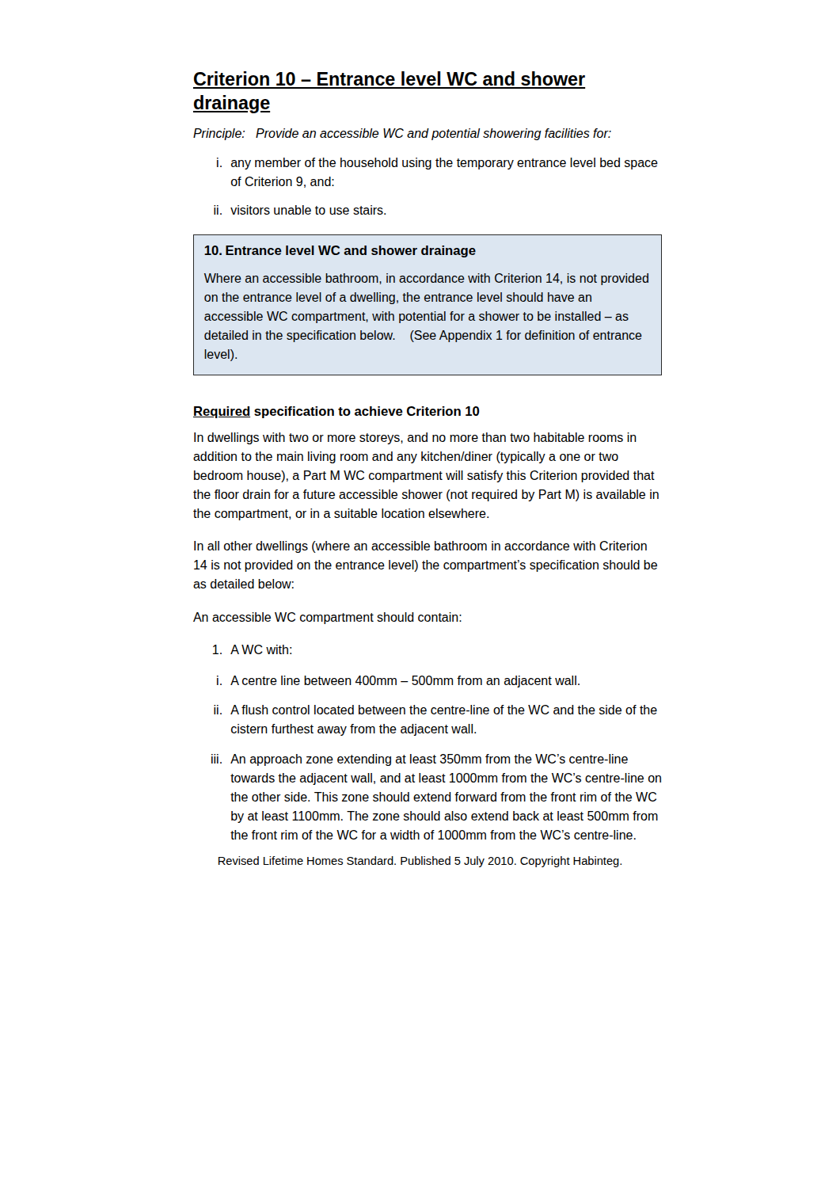Criterion 10 – Entrance level WC and shower drainage
Principle: Provide an accessible WC and potential showering facilities for:
any member of the household using the temporary entrance level bed space of Criterion 9, and:
visitors unable to use stairs.
10. Entrance level WC and shower drainage
Where an accessible bathroom, in accordance with Criterion 14, is not provided on the entrance level of a dwelling, the entrance level should have an accessible WC compartment, with potential for a shower to be installed – as detailed in the specification below. (See Appendix 1 for definition of entrance level).
Required specification to achieve Criterion 10
In dwellings with two or more storeys, and no more than two habitable rooms in addition to the main living room and any kitchen/diner (typically a one or two bedroom house), a Part M WC compartment will satisfy this Criterion provided that the floor drain for a future accessible shower (not required by Part M) is available in the compartment, or in a suitable location elsewhere.
In all other dwellings (where an accessible bathroom in accordance with Criterion 14 is not provided on the entrance level) the compartment’s specification should be as detailed below:
An accessible WC compartment should contain:
A WC with:
A centre line between 400mm – 500mm from an adjacent wall.
A flush control located between the centre-line of the WC and the side of the cistern furthest away from the adjacent wall.
An approach zone extending at least 350mm from the WC’s centre-line towards the adjacent wall, and at least 1000mm from the WC’s centre-line on the other side. This zone should extend forward from the front rim of the WC by at least 1100mm. The zone should also extend back at least 500mm from the front rim of the WC for a width of 1000mm from the WC’s centre-line.
Revised Lifetime Homes Standard. Published 5 July 2010. Copyright Habinteg.